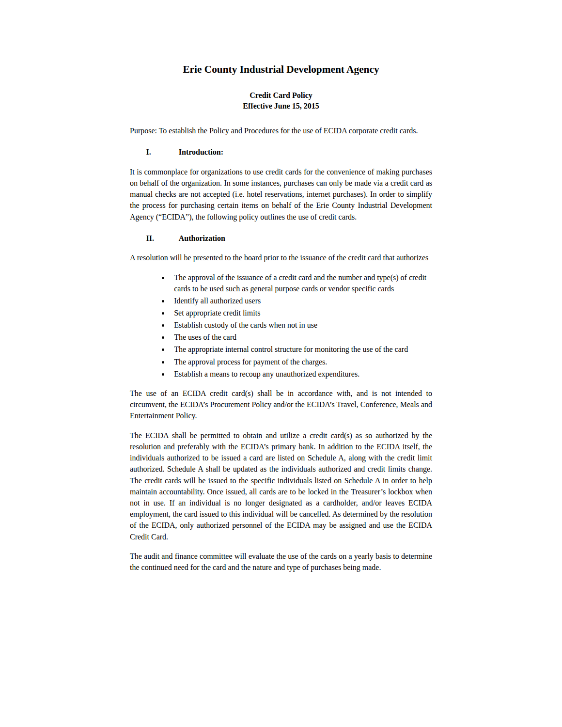Erie County Industrial Development Agency
Credit Card Policy Effective June 15, 2015
Purpose: To establish the Policy and Procedures for the use of ECIDA corporate credit cards.
I. Introduction:
It is commonplace for organizations to use credit cards for the convenience of making purchases on behalf of the organization. In some instances, purchases can only be made via a credit card as manual checks are not accepted (i.e. hotel reservations, internet purchases). In order to simplify the process for purchasing certain items on behalf of the Erie County Industrial Development Agency (“ECIDA”), the following policy outlines the use of credit cards.
II. Authorization
A resolution will be presented to the board prior to the issuance of the credit card that authorizes
The approval of the issuance of a credit card and the number and type(s) of credit cards to be used such as general purpose cards or vendor specific cards
Identify all authorized users
Set appropriate credit limits
Establish custody of the cards when not in use
The uses of the card
The appropriate internal control structure for monitoring the use of the card
The approval process for payment of the charges.
Establish a means to recoup any unauthorized expenditures.
The use of an ECIDA credit card(s) shall be in accordance with, and is not intended to circumvent, the ECIDA’s Procurement Policy and/or the ECIDA’s Travel, Conference, Meals and Entertainment Policy.
The ECIDA shall be permitted to obtain and utilize a credit card(s) as so authorized by the resolution and preferably with the ECIDA’s primary bank. In addition to the ECIDA itself, the individuals authorized to be issued a card are listed on Schedule A, along with the credit limit authorized. Schedule A shall be updated as the individuals authorized and credit limits change. The credit cards will be issued to the specific individuals listed on Schedule A in order to help maintain accountability. Once issued, all cards are to be locked in the Treasurer’s lockbox when not in use. If an individual is no longer designated as a cardholder, and/or leaves ECIDA employment, the card issued to this individual will be cancelled. As determined by the resolution of the ECIDA, only authorized personnel of the ECIDA may be assigned and use the ECIDA Credit Card.
The audit and finance committee will evaluate the use of the cards on a yearly basis to determine the continued need for the card and the nature and type of purchases being made.